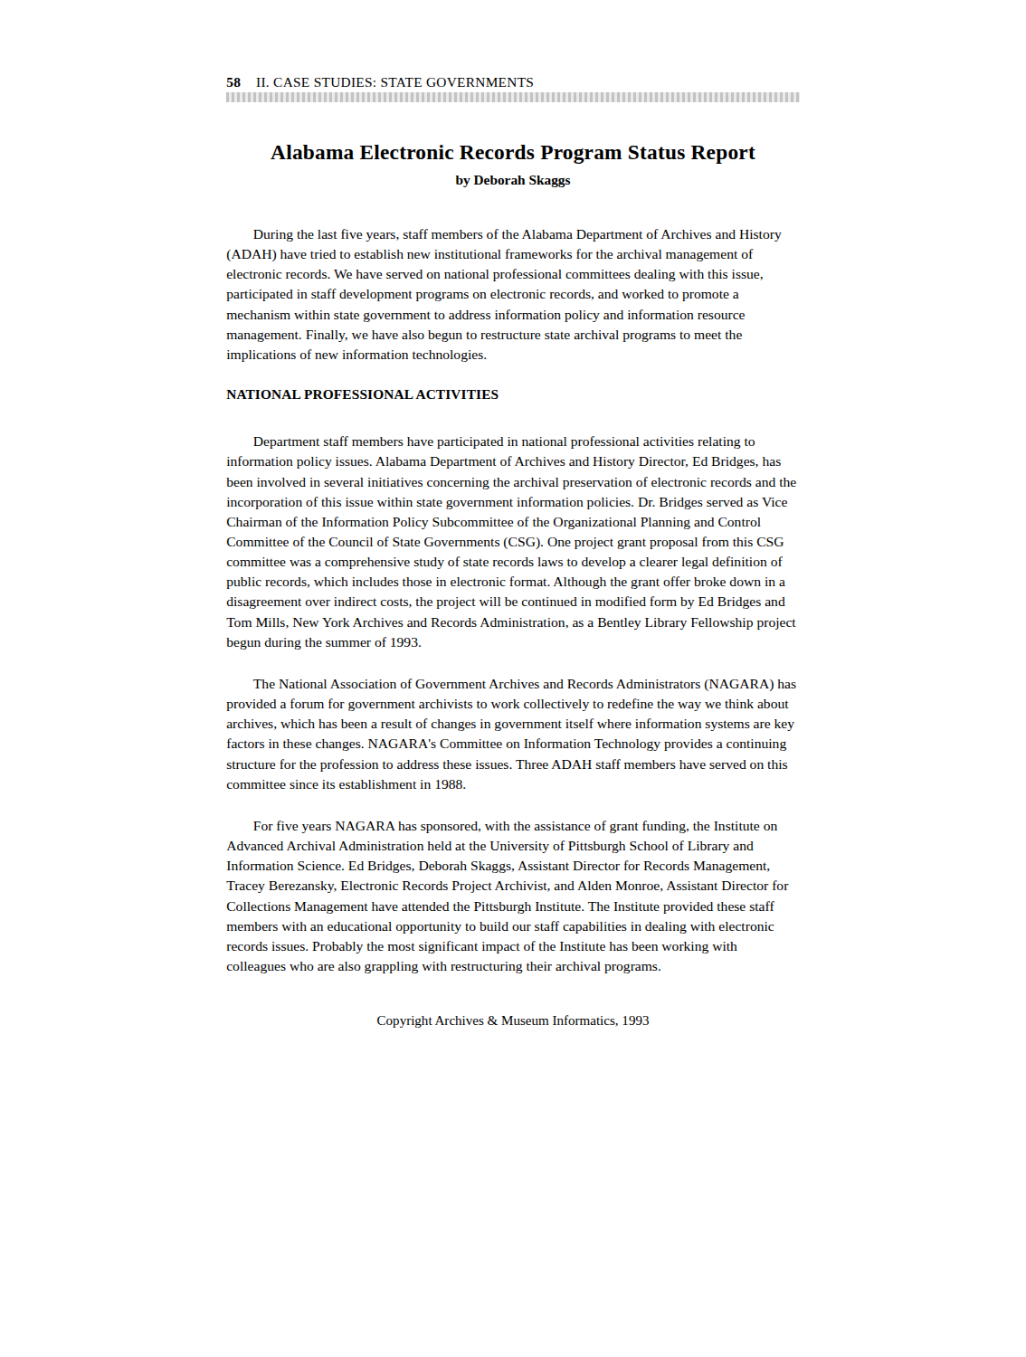58 II. CASE STUDIES: STATE GOVERNMENTS
Alabama Electronic Records Program Status Report
by Deborah Skaggs
During the last five years, staff members of the Alabama Department of Archives and History (ADAH) have tried to establish new institutional frameworks for the archival management of electronic records. We have served on national professional committees dealing with this issue, participated in staff development programs on electronic records, and worked to promote a mechanism within state government to address information policy and information resource management. Finally, we have also begun to restructure state archival programs to meet the implications of new information technologies.
National Professional Activities
Department staff members have participated in national professional activities relating to information policy issues. Alabama Department of Archives and History Director, Ed Bridges, has been involved in several initiatives concerning the archival preservation of electronic records and the incorporation of this issue within state government information policies. Dr. Bridges served as Vice Chairman of the Information Policy Subcommittee of the Organizational Planning and Control Committee of the Council of State Governments (CSG). One project grant proposal from this CSG committee was a comprehensive study of state records laws to develop a clearer legal definition of public records, which includes those in electronic format. Although the grant offer broke down in a disagreement over indirect costs, the project will be continued in modified form by Ed Bridges and Tom Mills, New York Archives and Records Administration, as a Bentley Library Fellowship project begun during the summer of 1993.
The National Association of Government Archives and Records Administrators (NAGARA) has provided a forum for government archivists to work collectively to redefine the way we think about archives, which has been a result of changes in government itself where information systems are key factors in these changes. NAGARA's Committee on Information Technology provides a continuing structure for the profession to address these issues. Three ADAH staff members have served on this committee since its establishment in 1988.
For five years NAGARA has sponsored, with the assistance of grant funding, the Institute on Advanced Archival Administration held at the University of Pittsburgh School of Library and Information Science. Ed Bridges, Deborah Skaggs, Assistant Director for Records Management, Tracey Berezansky, Electronic Records Project Archivist, and Alden Monroe, Assistant Director for Collections Management have attended the Pittsburgh Institute. The Institute provided these staff members with an educational opportunity to build our staff capabilities in dealing with electronic records issues. Probably the most significant impact of the Institute has been working with colleagues who are also grappling with restructuring their archival programs.
Copyright Archives & Museum Informatics, 1993